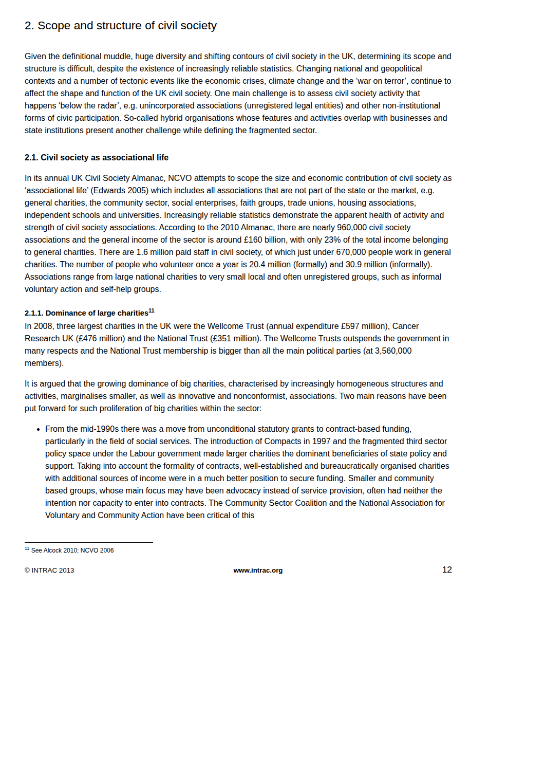2. Scope and structure of civil society
Given the definitional muddle, huge diversity and shifting contours of civil society in the UK, determining its scope and structure is difficult, despite the existence of increasingly reliable statistics. Changing national and geopolitical contexts and a number of tectonic events like the economic crises, climate change and the ‘war on terror’, continue to affect the shape and function of the UK civil society. One main challenge is to assess civil society activity that happens ‘below the radar’, e.g. unincorporated associations (unregistered legal entities) and other non-institutional forms of civic participation. So-called hybrid organisations whose features and activities overlap with businesses and state institutions present another challenge while defining the fragmented sector.
2.1. Civil society as associational life
In its annual UK Civil Society Almanac, NCVO attempts to scope the size and economic contribution of civil society as ‘associational life’ (Edwards 2005) which includes all associations that are not part of the state or the market, e.g. general charities, the community sector, social enterprises, faith groups, trade unions, housing associations, independent schools and universities. Increasingly reliable statistics demonstrate the apparent health of activity and strength of civil society associations. According to the 2010 Almanac, there are nearly 960,000 civil society associations and the general income of the sector is around £160 billion, with only 23% of the total income belonging to general charities. There are 1.6 million paid staff in civil society, of which just under 670,000 people work in general charities. The number of people who volunteer once a year is 20.4 million (formally) and 30.9 million (informally). Associations range from large national charities to very small local and often unregistered groups, such as informal voluntary action and self-help groups.
2.1.1. Dominance of large charities11
In 2008, three largest charities in the UK were the Wellcome Trust (annual expenditure £597 million), Cancer Research UK (£476 million) and the National Trust (£351 million). The Wellcome Trusts outspends the government in many respects and the National Trust membership is bigger than all the main political parties (at 3,560,000 members).
It is argued that the growing dominance of big charities, characterised by increasingly homogeneous structures and activities, marginalises smaller, as well as innovative and nonconformist, associations. Two main reasons have been put forward for such proliferation of big charities within the sector:
From the mid-1990s there was a move from unconditional statutory grants to contract-based funding, particularly in the field of social services. The introduction of Compacts in 1997 and the fragmented third sector policy space under the Labour government made larger charities the dominant beneficiaries of state policy and support. Taking into account the formality of contracts, well-established and bureaucratically organised charities with additional sources of income were in a much better position to secure funding. Smaller and community based groups, whose main focus may have been advocacy instead of service provision, often had neither the intention nor capacity to enter into contracts. The Community Sector Coalition and the National Association for Voluntary and Community Action have been critical of this
11 See Alcock 2010; NCVO 2006
© INTRAC 2013 www.intrac.org 12